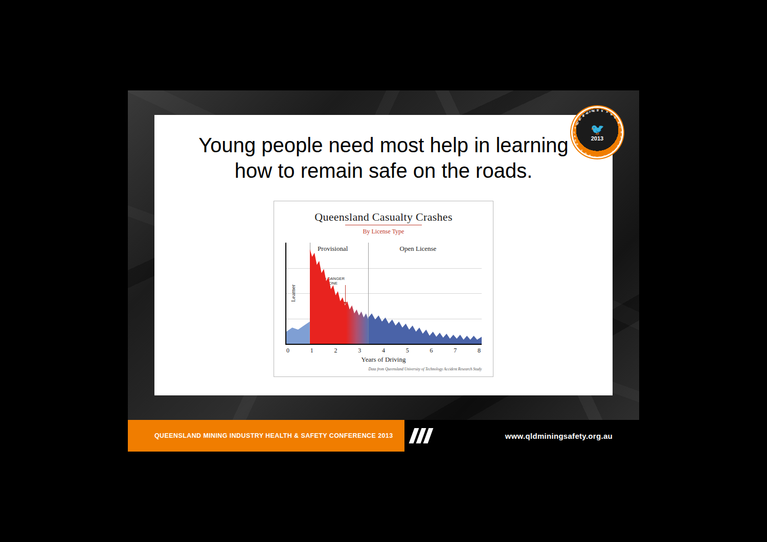Q U E E N S L A N D M I N I N G I N D U S T R Y H E A L T H & S A F E T Y
🐦
2013
Young people need most help in learning how to remain safe on the roads.
Queensland Casualty Crashes
By License Type
Provisional Open License Learner
The DANGER
ZONE
0123 45678
Years of Driving
Data from Queensland University of Technology Accident Research Study
QUEENSLAND MINING INDUSTRY HEALTH & SAFETY CONFERENCE 2013
www.qldminingsafety.org.au